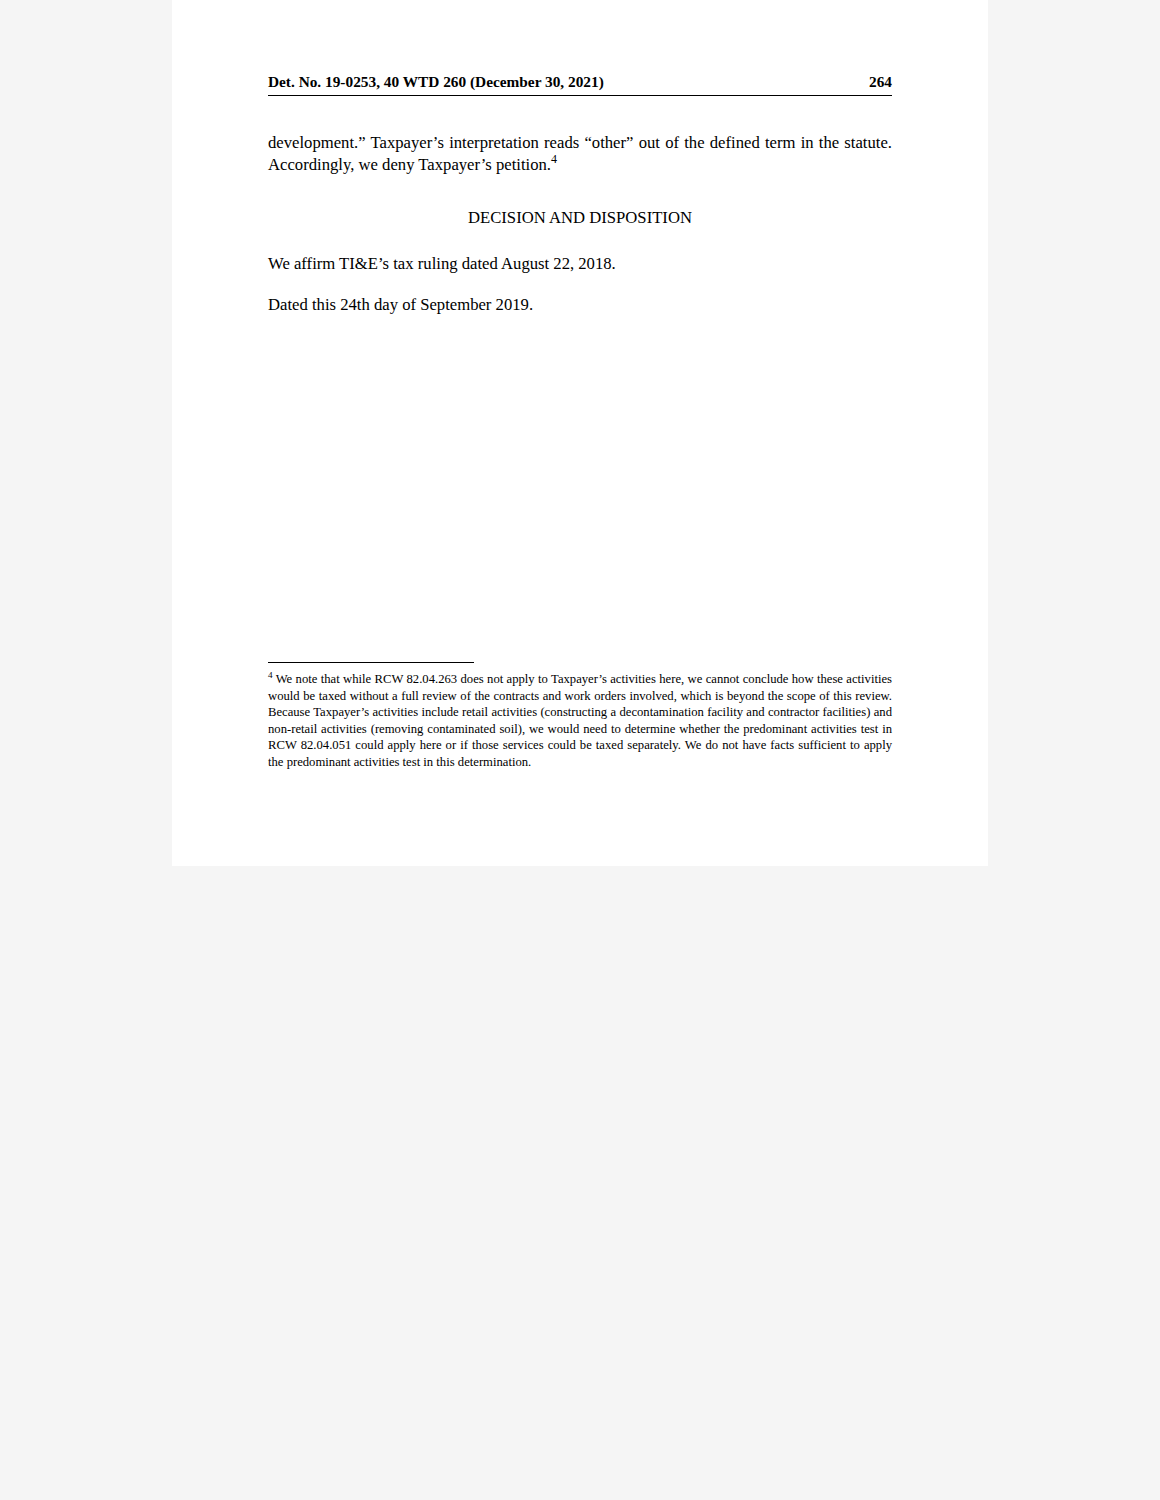Det. No. 19-0253, 40 WTD 260 (December 30, 2021) 264
development.” Taxpayer’s interpretation reads “other” out of the defined term in the statute. Accordingly, we deny Taxpayer’s petition.4
DECISION AND DISPOSITION
We affirm TI&E’s tax ruling dated August 22, 2018.
Dated this 24th day of September 2019.
4 We note that while RCW 82.04.263 does not apply to Taxpayer’s activities here, we cannot conclude how these activities would be taxed without a full review of the contracts and work orders involved, which is beyond the scope of this review. Because Taxpayer’s activities include retail activities (constructing a decontamination facility and contractor facilities) and non-retail activities (removing contaminated soil), we would need to determine whether the predominant activities test in RCW 82.04.051 could apply here or if those services could be taxed separately. We do not have facts sufficient to apply the predominant activities test in this determination.